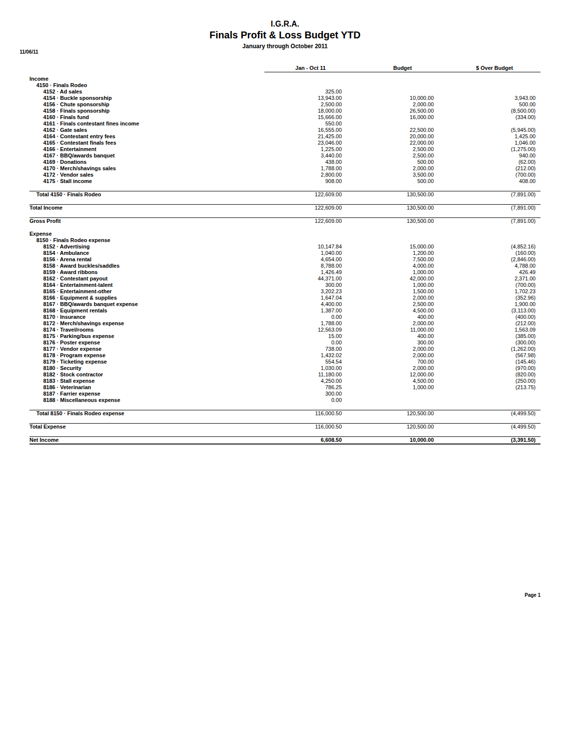11/06/11
I.G.R.A.
Finals Profit & Loss Budget YTD
January through October 2011
| | Jan - Oct 11 | Budget | $ Over Budget |
| --- | --- | --- | --- |
| Income | | | |
| 4150 · Finals Rodeo | | | |
| 4152 · Ad sales | 325.00 | | |
| 4154 · Buckle sponsorship | 13,943.00 | 10,000.00 | 3,943.00 |
| 4156 · Chute sponsorship | 2,500.00 | 2,000.00 | 500.00 |
| 4158 · Finals sponsorship | 18,000.00 | 26,500.00 | (8,500.00) |
| 4160 · Finals fund | 15,666.00 | 16,000.00 | (334.00) |
| 4161 · Finals contestant fines income | 550.00 | | |
| 4162 · Gate sales | 16,555.00 | 22,500.00 | (5,945.00) |
| 4164 · Contestant entry fees | 21,425.00 | 20,000.00 | 1,425.00 |
| 4165 · Contestant finals fees | 23,046.00 | 22,000.00 | 1,046.00 |
| 4166 · Entertainment | 1,225.00 | 2,500.00 | (1,275.00) |
| 4167 · BBQ/awards banquet | 3,440.00 | 2,500.00 | 940.00 |
| 4169 · Donations | 438.00 | 500.00 | (62.00) |
| 4170 · Merch/shavings sales | 1,788.00 | 2,000.00 | (212.00) |
| 4172 · Vendor sales | 2,800.00 | 3,500.00 | (700.00) |
| 4175 · Stall income | 908.00 | 500.00 | 408.00 |
| Total 4150 · Finals Rodeo | 122,609.00 | 130,500.00 | (7,891.00) |
| Total Income | 122,609.00 | 130,500.00 | (7,891.00) |
| Gross Profit | 122,609.00 | 130,500.00 | (7,891.00) |
| Expense | | | |
| 8150 · Finals Rodeo expense | | | |
| 8152 · Advertising | 10,147.84 | 15,000.00 | (4,852.16) |
| 8154 · Ambulance | 1,040.00 | 1,200.00 | (160.00) |
| 8156 · Arena rental | 4,654.00 | 7,500.00 | (2,846.00) |
| 8158 · Award buckles/saddles | 8,788.00 | 4,000.00 | 4,788.00 |
| 8159 · Award ribbons | 1,426.49 | 1,000.00 | 426.49 |
| 8162 · Contestant payout | 44,371.00 | 42,000.00 | 2,371.00 |
| 8164 · Entertainment-talent | 300.00 | 1,000.00 | (700.00) |
| 8165 · Entertainment-other | 3,202.23 | 1,500.00 | 1,702.23 |
| 8166 · Equipment & supplies | 1,647.04 | 2,000.00 | (352.96) |
| 8167 · BBQ/awards banquet expense | 4,400.00 | 2,500.00 | 1,900.00 |
| 8168 · Equipment rentals | 1,387.00 | 4,500.00 | (3,113.00) |
| 8170 · Insurance | 0.00 | 400.00 | (400.00) |
| 8172 · Merch/shavings expense | 1,788.00 | 2,000.00 | (212.00) |
| 8174 · Travel/rooms | 12,563.09 | 11,000.00 | 1,563.09 |
| 8175 · Parking/bus expense | 15.00 | 400.00 | (385.00) |
| 8176 · Poster expense | 0.00 | 300.00 | (300.00) |
| 8177 · Vendor expense | 738.00 | 2,000.00 | (1,262.00) |
| 8178 · Program expense | 1,432.02 | 2,000.00 | (567.98) |
| 8179 · Ticketing expense | 554.54 | 700.00 | (145.46) |
| 8180 · Security | 1,030.00 | 2,000.00 | (970.00) |
| 8182 · Stock contractor | 11,180.00 | 12,000.00 | (820.00) |
| 8183 · Stall expense | 4,250.00 | 4,500.00 | (250.00) |
| 8186 · Veterinarian | 786.25 | 1,000.00 | (213.75) |
| 8187 · Farrier expense | 300.00 | | |
| 8188 · Miscellaneous expense | 0.00 | | |
| Total 8150 · Finals Rodeo expense | 116,000.50 | 120,500.00 | (4,499.50) |
| Total Expense | 116,000.50 | 120,500.00 | (4,499.50) |
| Net Income | 6,608.50 | 10,000.00 | (3,391.50) |
Page 1